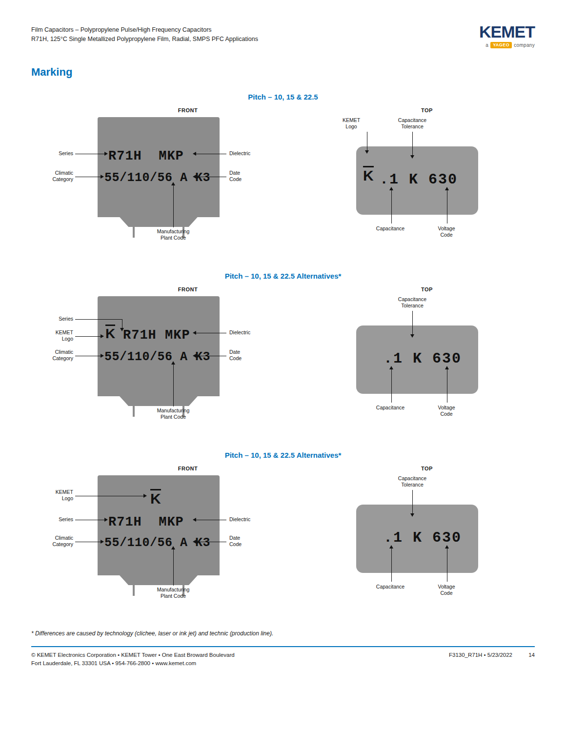Film Capacitors – Polypropylene Pulse/High Frequency Capacitors
R71H, 125°C Single Metallized Polypropylene Film, Radial, SMPS PFC Applications
KEMET
aYAGEO company
Marking
Pitch – 10, 15 & 22.5
FRONT
R71H MKP
55/110/56 A K3
Series
Climatic
Category
Dielectric
Date
Code
Manufacturing
Plant Code
TOP
K
.1 K 630
KEMET
Logo
Capacitance
Tolerance
Capacitance
Voltage
Code
Pitch – 10, 15 & 22.5 Alternatives*
FRONT
K
R71H MKP
55/110/56 A K3
Series
KEMET
Logo
Climatic
Category
Dielectric
Date
Code
Manufacturing
Plant Code
TOP
.1 K 630
Capacitance
Tolerance
Capacitance
Voltage
Code
Pitch – 10, 15 & 22.5 Alternatives*
FRONT
K
R71H MKP
55/110/56 A K3
KEMET
Logo
Series
Climatic
Category
Dielectric
Date
Code
Manufacturing
Plant Code
TOP
.1 K 630
Capacitance
Tolerance
Capacitance
Voltage
Code
* Differences are caused by technology (clichee, laser or ink jet) and technic (production line).
© KEMET Electronics Corporation • KEMET Tower • One East Broward Boulevard
Fort Lauderdale, FL 33301 USA • 954-766-2800 • www.kemet.com
F3130_R71H • 5/23/202214